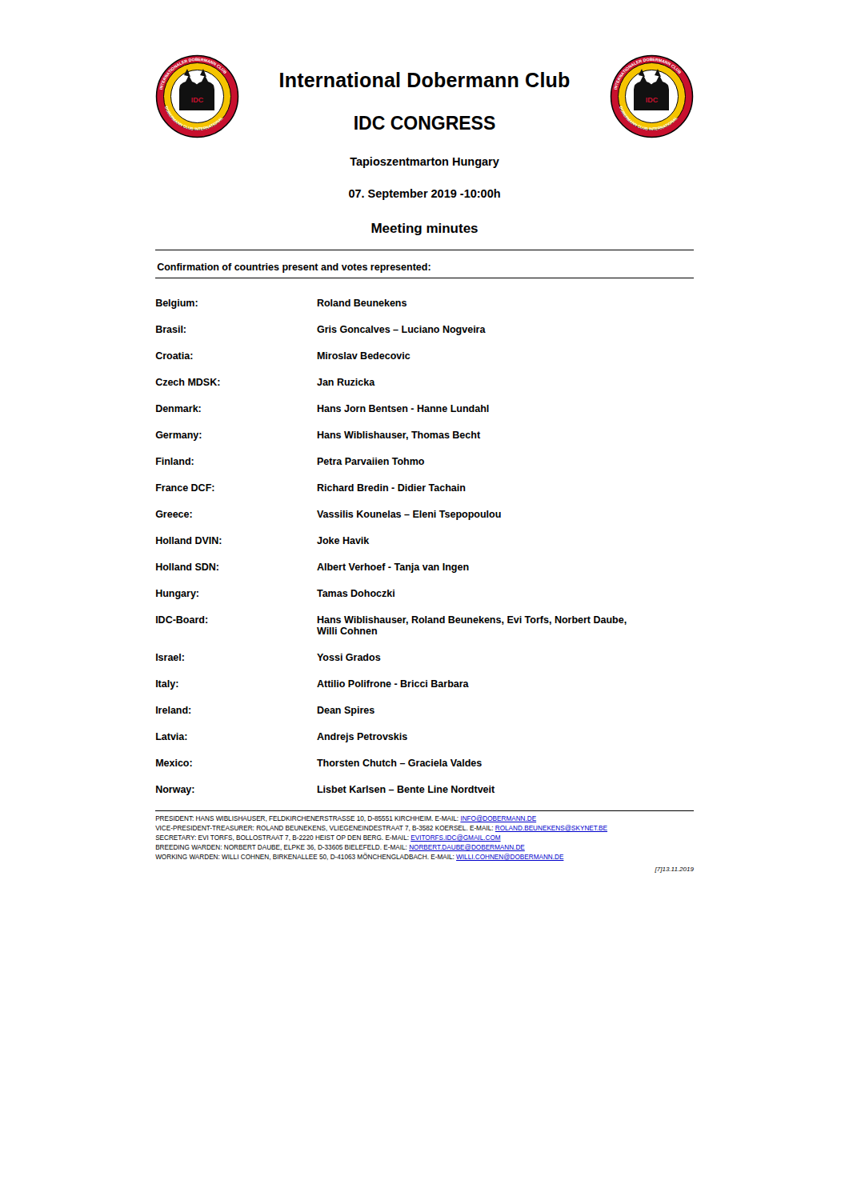IDC INTERNATIONALER DOBERMANN CLUB DOBERMANN CLUB INTERNATIONAL
International Dobermann Club
IDC CONGRESS
Tapioszentmarton Hungary
07. September 2019 -10:00h
Meeting minutes
IDC INTERNATIONALER DOBERMANN CLUB DOBERMANN CLUB INTERNATIONAL
Confirmation of countries present and votes represented:
| Belgium: | Roland Beunekens |
| Brasil: | Gris Goncalves – Luciano Nogveira |
| Croatia: | Miroslav Bedecovic |
| Czech MDSK: | Jan Ruzicka |
| Denmark: | Hans Jorn Bentsen - Hanne Lundahl |
| Germany: | Hans Wiblishauser, Thomas Becht |
| Finland: | Petra Parvaiien Tohmo |
| France DCF: | Richard Bredin - Didier Tachain |
| Greece: | Vassilis Kounelas – Eleni Tsepopoulou |
| Holland DVIN: | Joke Havik |
| Holland SDN: | Albert Verhoef - Tanja van Ingen |
| Hungary: | Tamas Dohoczki |
| IDC-Board: | Hans Wiblishauser, Roland Beunekens, Evi Torfs, Norbert Daube, Willi Cohnen |
| Israel: | Yossi Grados |
| Italy: | Attilio Polifrone - Bricci Barbara |
| Ireland: | Dean Spires |
| Latvia: | Andrejs Petrovskis |
| Mexico: | Thorsten Chutch – Graciela Valdes |
| Norway: | Lisbet Karlsen – Bente Line Nordtveit |
PRESIDENT: HANS WIBLISHAUSER, FELDKIRCHENERSTRASSE 10, D-85551 KIRCHHEIM. E-MAIL: INFO@DOBERMANN.DE
VICE-PRESIDENT-TREASURER: ROLAND BEUNEKENS, VLIEGENEINDESTRAAT 7, B-3582 KOERSEL. E-MAIL: ROLAND.BEUNEKENS@SKYNET.BE
SECRETARY: EVI TORFS, BOLLOSTRAAT 7, B-2220 HEIST OP DEN BERG. E-MAIL: EVITORFS.IDC@GMAIL.COM
BREEDING WARDEN: NORBERT DAUBE, ELPKE 36, D-33605 BIELEFELD. E-MAIL: NORBERT.DAUBE@DOBERMANN.DE
WORKING WARDEN: WILLI COHNEN, BIRKENALLEE 50, D-41063 MÖNCHENGLADBACH. E-MAIL: WILLI.COHNEN@DOBERMANN.DE
[7]13.11.2019